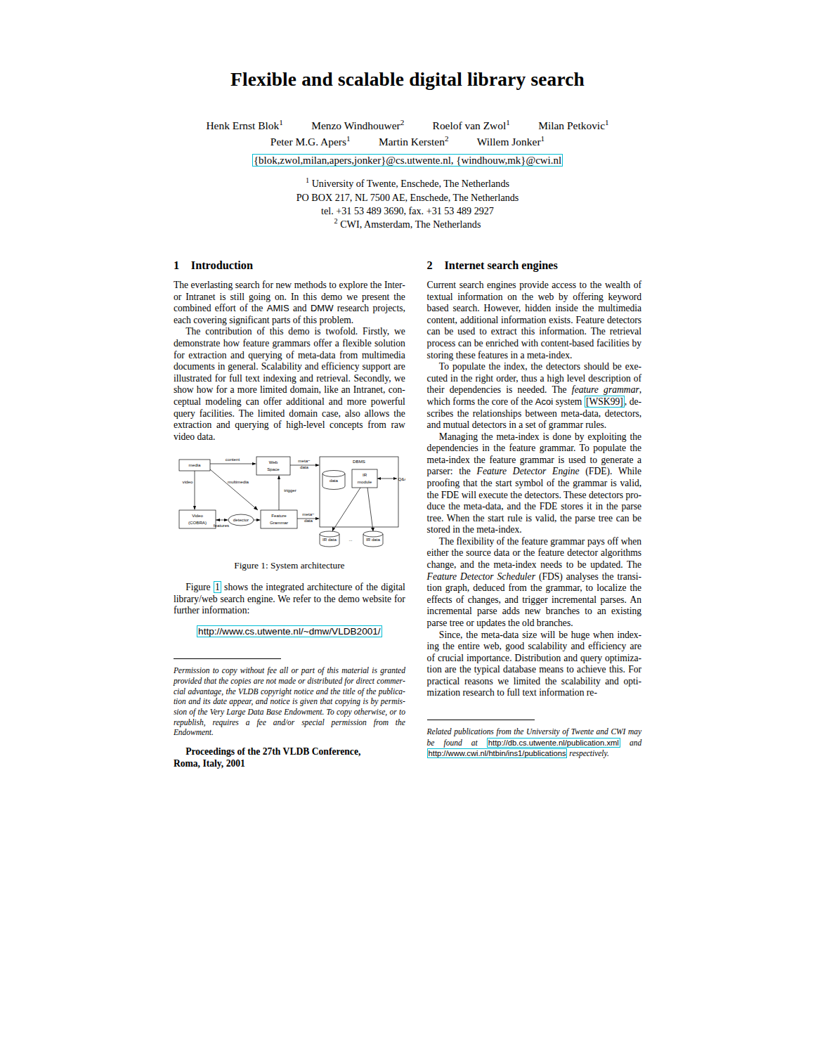Flexible and scalable digital library search
Henk Ernst Blok1 Menzo Windhouwer2 Roelof van Zwol1 Milan Petkovic1 Peter M.G. Apers1 Martin Kersten2 Willem Jonker1
{blok,zwol,milan,apers,jonker}@cs.utwente.nl, {windhouw,mk}@cwi.nl
1 University of Twente, Enschede, The Netherlands
PO BOX 217, NL 7500 AE, Enschede, The Netherlands
tel. +31 53 489 3690, fax. +31 53 489 2927
2 CWI, Amsterdam, The Netherlands
1 Introduction
The everlasting search for new methods to explore the Inter- or Intranet is still going on. In this demo we present the combined effort of the AMIS and DMW research projects, each covering significant parts of this problem.
The contribution of this demo is twofold. Firstly, we demonstrate how feature grammars offer a flexible solution for extraction and querying of meta-data from multimedia documents in general. Scalability and efficiency support are illustrated for full text indexing and retrieval. Secondly, we show how for a more limited domain, like an Intranet, conceptual modeling can offer additional and more powerful query facilities. The limited domain case, also allows the extraction and querying of high-level concepts from raw video data.
media Web Space DBMS data IR module Q&A Video (COBRA) detector Feature Grammar IR data ... IR data content video multimedia trigger meta− data meta− data features
Figure 1: System architecture
Figure 1 shows the integrated architecture of the digital library/web search engine. We refer to the demo website for further information:
http://www.cs.utwente.nl/~dmw/VLDB2001/
Permission to copy without fee all or part of this material is granted provided that the copies are not made or distributed for direct commercial advantage, the VLDB copyright notice and the title of the publication and its date appear, and notice is given that copying is by permission of the Very Large Data Base Endowment. To copy otherwise, or to republish, requires a fee and/or special permission from the Endowment.
Proceedings of the 27th VLDB Conference,
Roma, Italy, 2001
2 Internet search engines
Current search engines provide access to the wealth of textual information on the web by offering keyword based search. However, hidden inside the multimedia content, additional information exists. Feature detectors can be used to extract this information. The retrieval process can be enriched with content-based facilities by storing these features in a meta-index.
To populate the index, the detectors should be executed in the right order, thus a high level description of their dependencies is needed. The feature grammar, which forms the core of the Acoi system [WSK99], describes the relationships between meta-data, detectors, and mutual detectors in a set of grammar rules.
Managing the meta-index is done by exploiting the dependencies in the feature grammar. To populate the meta-index the feature grammar is used to generate a parser: the Feature Detector Engine (FDE). While proofing that the start symbol of the grammar is valid, the FDE will execute the detectors. These detectors produce the meta-data, and the FDE stores it in the parse tree. When the start rule is valid, the parse tree can be stored in the meta-index.
The flexibility of the feature grammar pays off when either the source data or the feature detector algorithms change, and the meta-index needs to be updated. The Feature Detector Scheduler (FDS) analyses the transition graph, deduced from the grammar, to localize the effects of changes, and trigger incremental parses. An incremental parse adds new branches to an existing parse tree or updates the old branches.
Since, the meta-data size will be huge when indexing the entire web, good scalability and efficiency are of crucial importance. Distribution and query optimization are the typical database means to achieve this. For practical reasons we limited the scalability and optimization research to full text information re-
Related publications from the University of Twente and CWI may be found at http://db.cs.utwente.nl/publication.xml and http://www.cwi.nl/htbin/ins1/publications respectively.